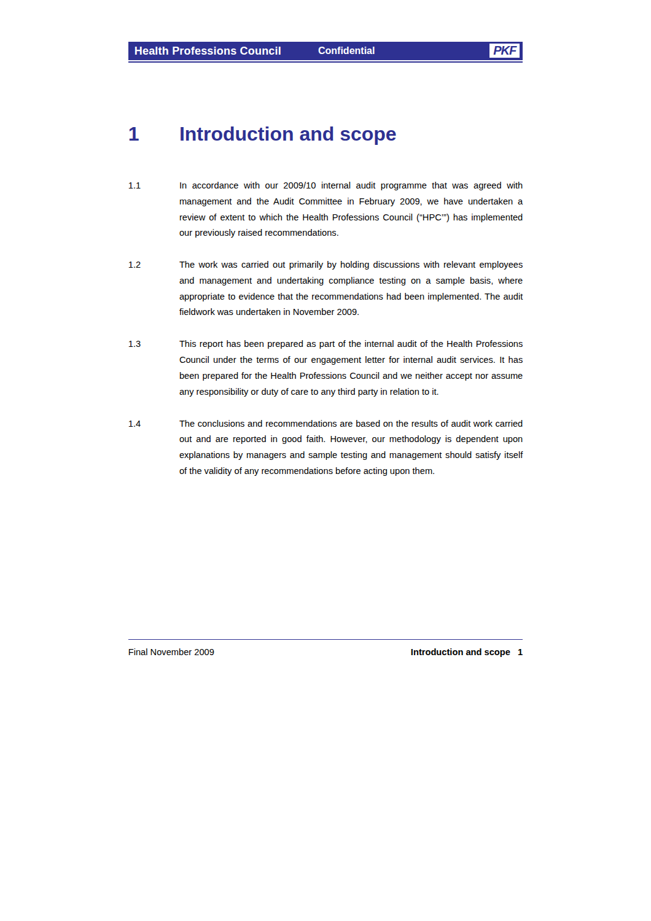Health Professions Council
Confidential
PKF
1 Introduction and scope
1.1
In accordance with our 2009/10 internal audit programme that was agreed with management and the Audit Committee in February 2009, we have undertaken a review of extent to which the Health Professions Council (“HPC’”) has implemented our previously raised recommendations.
1.2
The work was carried out primarily by holding discussions with relevant employees and management and undertaking compliance testing on a sample basis, where appropriate to evidence that the recommendations had been implemented. The audit fieldwork was undertaken in November 2009.
1.3
This report has been prepared as part of the internal audit of the Health Professions Council under the terms of our engagement letter for internal audit services. It has been prepared for the Health Professions Council and we neither accept nor assume any responsibility or duty of care to any third party in relation to it.
1.4
The conclusions and recommendations are based on the results of audit work carried out and are reported in good faith. However, our methodology is dependent upon explanations by managers and sample testing and management should satisfy itself of the validity of any recommendations before acting upon them.
Final November 2009
Introduction and scope 1